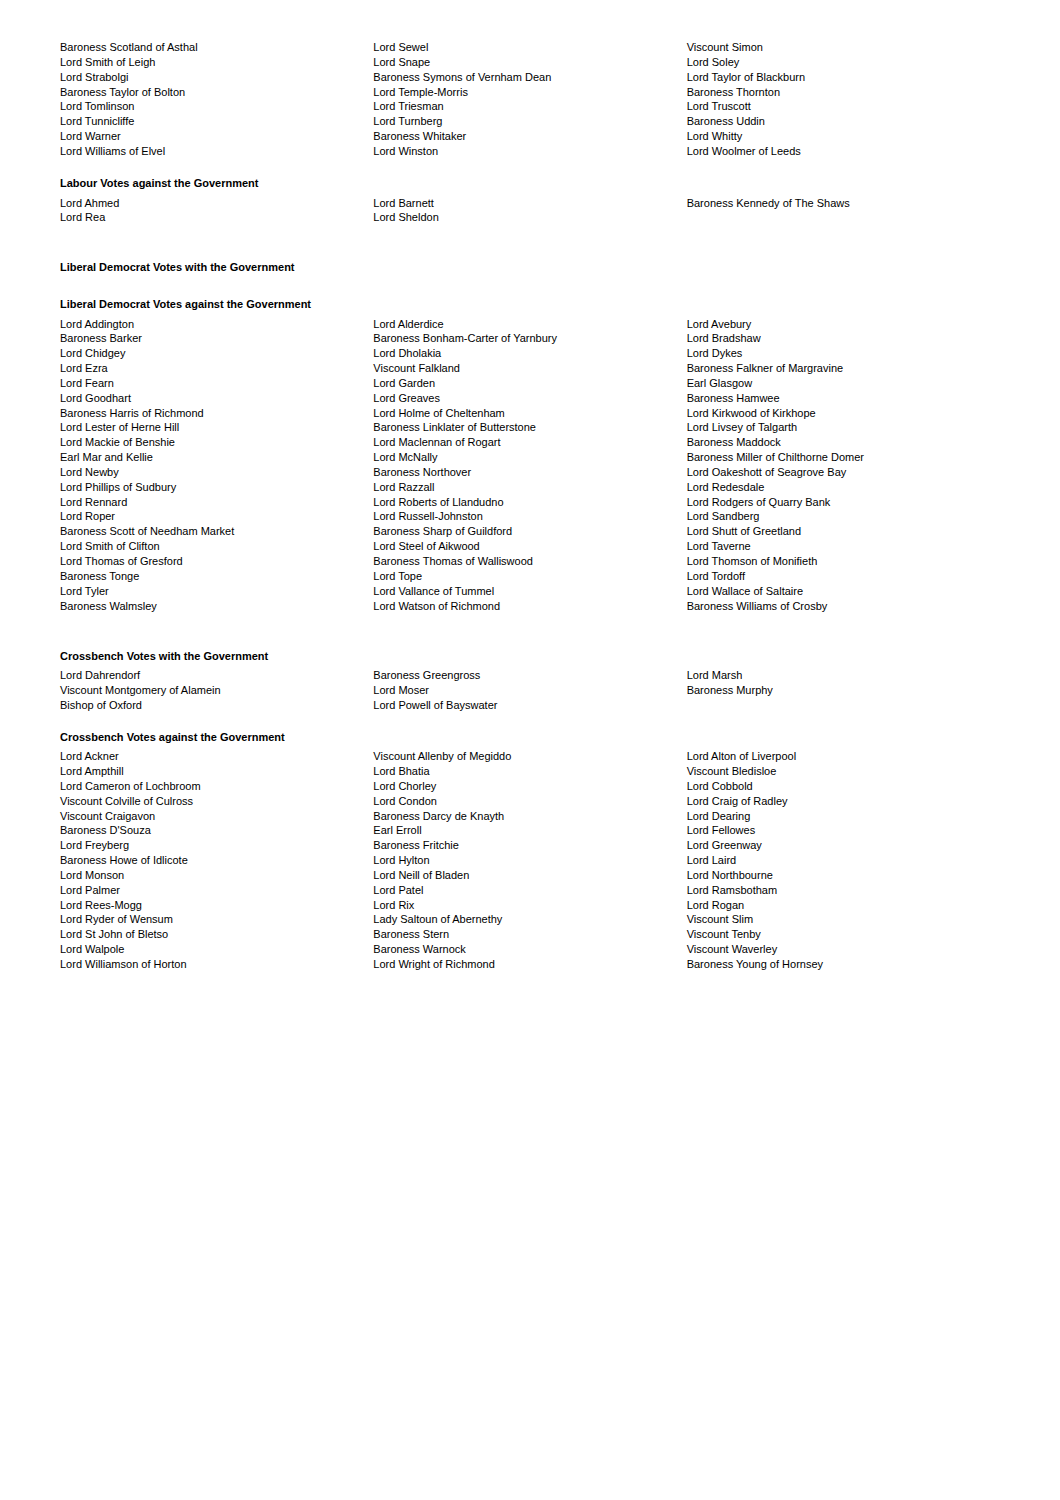| Baroness Scotland of Asthal | Lord Sewel | Viscount Simon |
| Lord Smith of Leigh | Lord Snape | Lord Soley |
| Lord Strabolgi | Baroness Symons of Vernham Dean | Lord Taylor of Blackburn |
| Baroness Taylor of Bolton | Lord Temple-Morris | Baroness Thornton |
| Lord Tomlinson | Lord Triesman | Lord Truscott |
| Lord Tunnicliffe | Lord Turnberg | Baroness Uddin |
| Lord Warner | Baroness Whitaker | Lord Whitty |
| Lord Williams of Elvel | Lord Winston | Lord Woolmer of Leeds |
Labour Votes against the Government
| Lord Ahmed | Lord Barnett | Baroness Kennedy of The Shaws |
| Lord Rea | Lord Sheldon | |
Liberal Democrat Votes with the Government
Liberal Democrat Votes against the Government
| Lord Addington | Lord Alderdice | Lord Avebury |
| Baroness Barker | Baroness Bonham-Carter of Yarnbury | Lord Bradshaw |
| Lord Chidgey | Lord Dholakia | Lord Dykes |
| Lord Ezra | Viscount Falkland | Baroness Falkner of Margravine |
| Lord Fearn | Lord Garden | Earl Glasgow |
| Lord Goodhart | Lord Greaves | Baroness Hamwee |
| Baroness Harris of Richmond | Lord Holme of Cheltenham | Lord Kirkwood of Kirkhope |
| Lord Lester of Herne Hill | Baroness Linklater of Butterstone | Lord Livsey of Talgarth |
| Lord Mackie of Benshie | Lord Maclennan of Rogart | Baroness Maddock |
| Earl Mar and Kellie | Lord McNally | Baroness Miller of Chilthorne Domer |
| Lord Newby | Baroness Northover | Lord Oakeshott of Seagrove Bay |
| Lord Phillips of Sudbury | Lord Razzall | Lord Redesdale |
| Lord Rennard | Lord Roberts of Llandudno | Lord Rodgers of Quarry Bank |
| Lord Roper | Lord Russell-Johnston | Lord Sandberg |
| Baroness Scott of Needham Market | Baroness Sharp of Guildford | Lord Shutt of Greetland |
| Lord Smith of Clifton | Lord Steel of Aikwood | Lord Taverne |
| Lord Thomas of Gresford | Baroness Thomas of Walliswood | Lord Thomson of Monifieth |
| Baroness Tonge | Lord Tope | Lord Tordoff |
| Lord Tyler | Lord Vallance of Tummel | Lord Wallace of Saltaire |
| Baroness Walmsley | Lord Watson of Richmond | Baroness Williams of Crosby |
Crossbench Votes with the Government
| Lord Dahrendorf | Baroness Greengross | Lord Marsh |
| Viscount Montgomery of Alamein | Lord Moser | Baroness Murphy |
| Bishop of Oxford | Lord Powell of Bayswater | |
Crossbench Votes against the Government
| Lord Ackner | Viscount Allenby of Megiddo | Lord Alton of Liverpool |
| Lord Ampthill | Lord Bhatia | Viscount Bledisloe |
| Lord Cameron of Lochbroom | Lord Chorley | Lord Cobbold |
| Viscount Colville of Culross | Lord Condon | Lord Craig of Radley |
| Viscount Craigavon | Baroness Darcy de Knayth | Lord Dearing |
| Baroness D'Souza | Earl Erroll | Lord Fellowes |
| Lord Freyberg | Baroness Fritchie | Lord Greenway |
| Baroness Howe of Idlicote | Lord Hylton | Lord Laird |
| Lord Monson | Lord Neill of Bladen | Lord Northbourne |
| Lord Palmer | Lord Patel | Lord Ramsbotham |
| Lord Rees-Mogg | Lord Rix | Lord Rogan |
| Lord Ryder of Wensum | Lady Saltoun of Abernethy | Viscount Slim |
| Lord St John of Bletso | Baroness Stern | Viscount Tenby |
| Lord Walpole | Baroness Warnock | Viscount Waverley |
| Lord Williamson of Horton | Lord Wright of Richmond | Baroness Young of Hornsey |